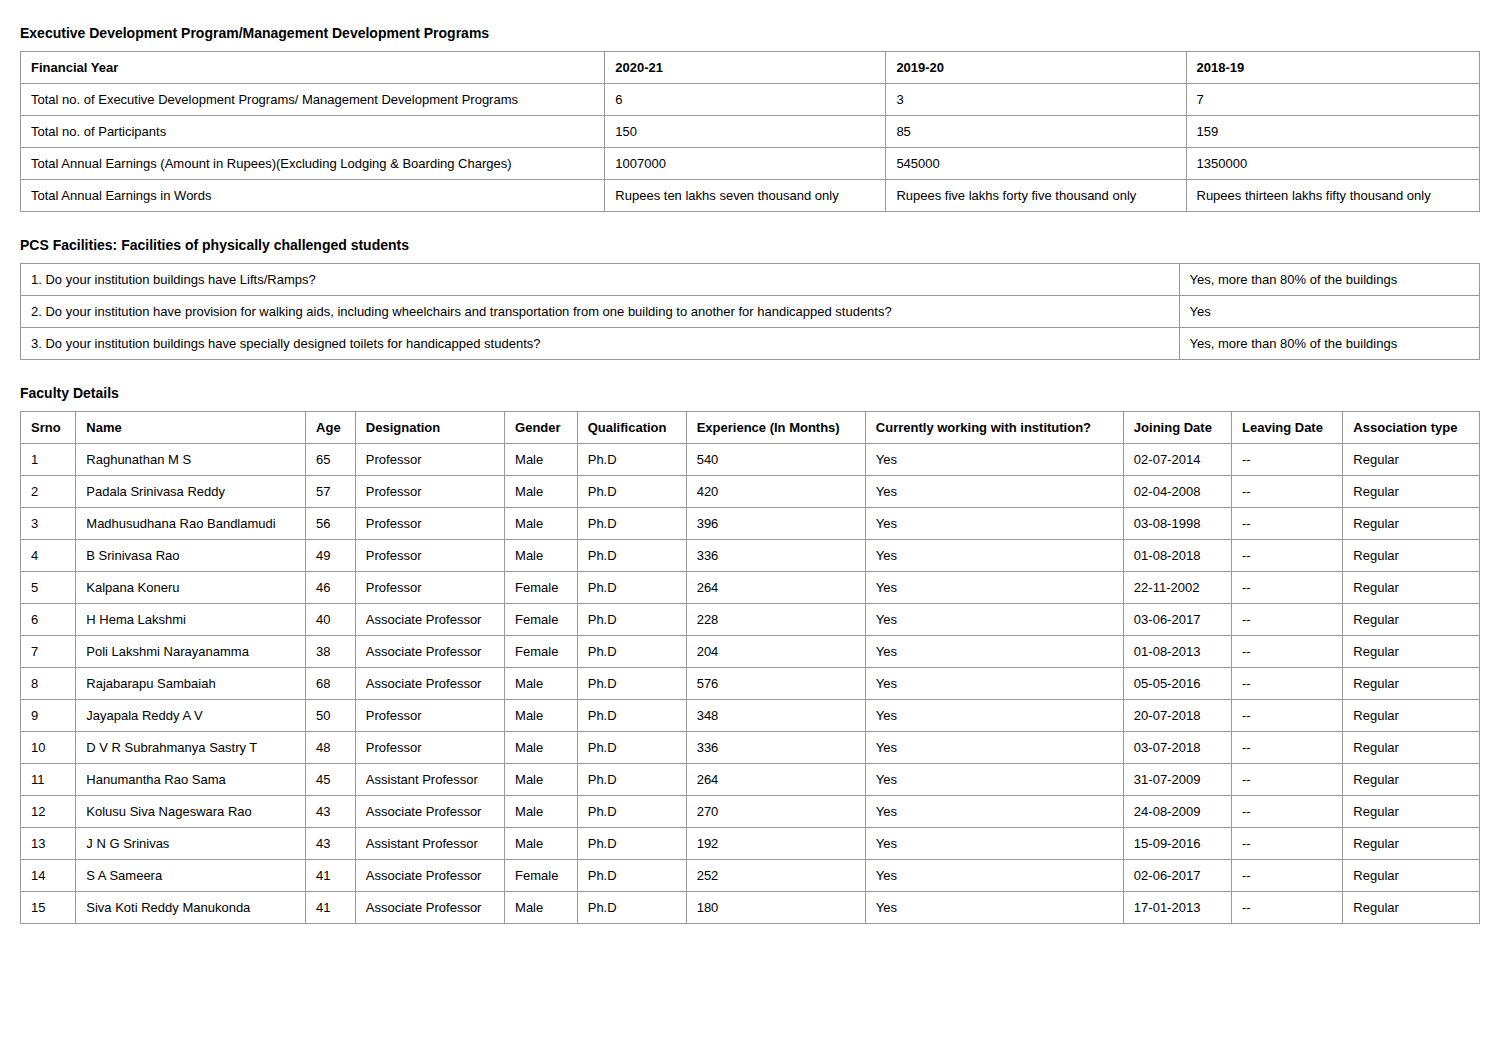Executive Development Program/Management Development Programs
| Financial Year | 2020-21 | 2019-20 | 2018-19 |
| --- | --- | --- | --- |
| Total no. of Executive Development Programs/ Management Development Programs | 6 | 3 | 7 |
| Total no. of Participants | 150 | 85 | 159 |
| Total Annual Earnings (Amount in Rupees)(Excluding Lodging & Boarding Charges) | 1007000 | 545000 | 1350000 |
| Total Annual Earnings in Words | Rupees ten lakhs seven thousand only | Rupees five lakhs forty five thousand only | Rupees thirteen lakhs fifty thousand only |
PCS Facilities: Facilities of physically challenged students
| 1. Do your institution buildings have Lifts/Ramps? | Yes, more than 80% of the buildings |
| 2. Do your institution have provision for walking aids, including wheelchairs and transportation from one building to another for handicapped students? | Yes |
| 3. Do your institution buildings have specially designed toilets for handicapped students? | Yes, more than 80% of the buildings |
Faculty Details
| Srno | Name | Age | Designation | Gender | Qualification | Experience (In Months) | Currently working with institution? | Joining Date | Leaving Date | Association type |
| --- | --- | --- | --- | --- | --- | --- | --- | --- | --- | --- |
| 1 | Raghunathan M S | 65 | Professor | Male | Ph.D | 540 | Yes | 02-07-2014 | -- | Regular |
| 2 | Padala Srinivasa Reddy | 57 | Professor | Male | Ph.D | 420 | Yes | 02-04-2008 | -- | Regular |
| 3 | Madhusudhana Rao Bandlamudi | 56 | Professor | Male | Ph.D | 396 | Yes | 03-08-1998 | -- | Regular |
| 4 | B Srinivasa Rao | 49 | Professor | Male | Ph.D | 336 | Yes | 01-08-2018 | -- | Regular |
| 5 | Kalpana Koneru | 46 | Professor | Female | Ph.D | 264 | Yes | 22-11-2002 | -- | Regular |
| 6 | H Hema Lakshmi | 40 | Associate Professor | Female | Ph.D | 228 | Yes | 03-06-2017 | -- | Regular |
| 7 | Poli Lakshmi Narayanamma | 38 | Associate Professor | Female | Ph.D | 204 | Yes | 01-08-2013 | -- | Regular |
| 8 | Rajabarapu Sambaiah | 68 | Associate Professor | Male | Ph.D | 576 | Yes | 05-05-2016 | -- | Regular |
| 9 | Jayapala Reddy A V | 50 | Professor | Male | Ph.D | 348 | Yes | 20-07-2018 | -- | Regular |
| 10 | D V R Subrahmanya Sastry T | 48 | Professor | Male | Ph.D | 336 | Yes | 03-07-2018 | -- | Regular |
| 11 | Hanumantha Rao Sama | 45 | Assistant Professor | Male | Ph.D | 264 | Yes | 31-07-2009 | -- | Regular |
| 12 | Kolusu Siva Nageswara Rao | 43 | Associate Professor | Male | Ph.D | 270 | Yes | 24-08-2009 | -- | Regular |
| 13 | J N G Srinivas | 43 | Assistant Professor | Male | Ph.D | 192 | Yes | 15-09-2016 | -- | Regular |
| 14 | S A Sameera | 41 | Associate Professor | Female | Ph.D | 252 | Yes | 02-06-2017 | -- | Regular |
| 15 | Siva Koti Reddy Manukonda | 41 | Associate Professor | Male | Ph.D | 180 | Yes | 17-01-2013 | -- | Regular |